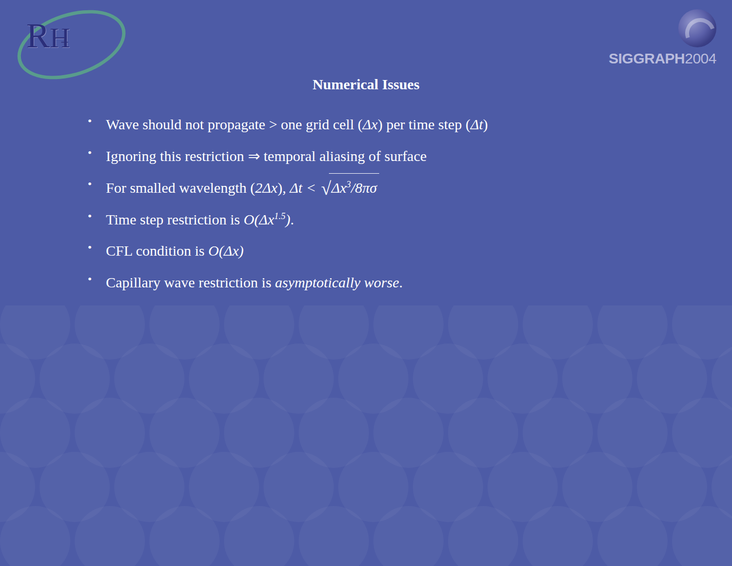RH
+
SIGGRAPH2004
Numerical Issues
Wave should not propagate > one grid cell (Δx) per time step (Δt)
Ignoring this restriction ⇒ temporal aliasing of surface
For smalled wavelength (2Δx), Δt < Δx3/8πσ
Time step restriction is O(Δx1.5).
CFL condition is O(Δx)
Capillary wave restriction is asymptotically worse.